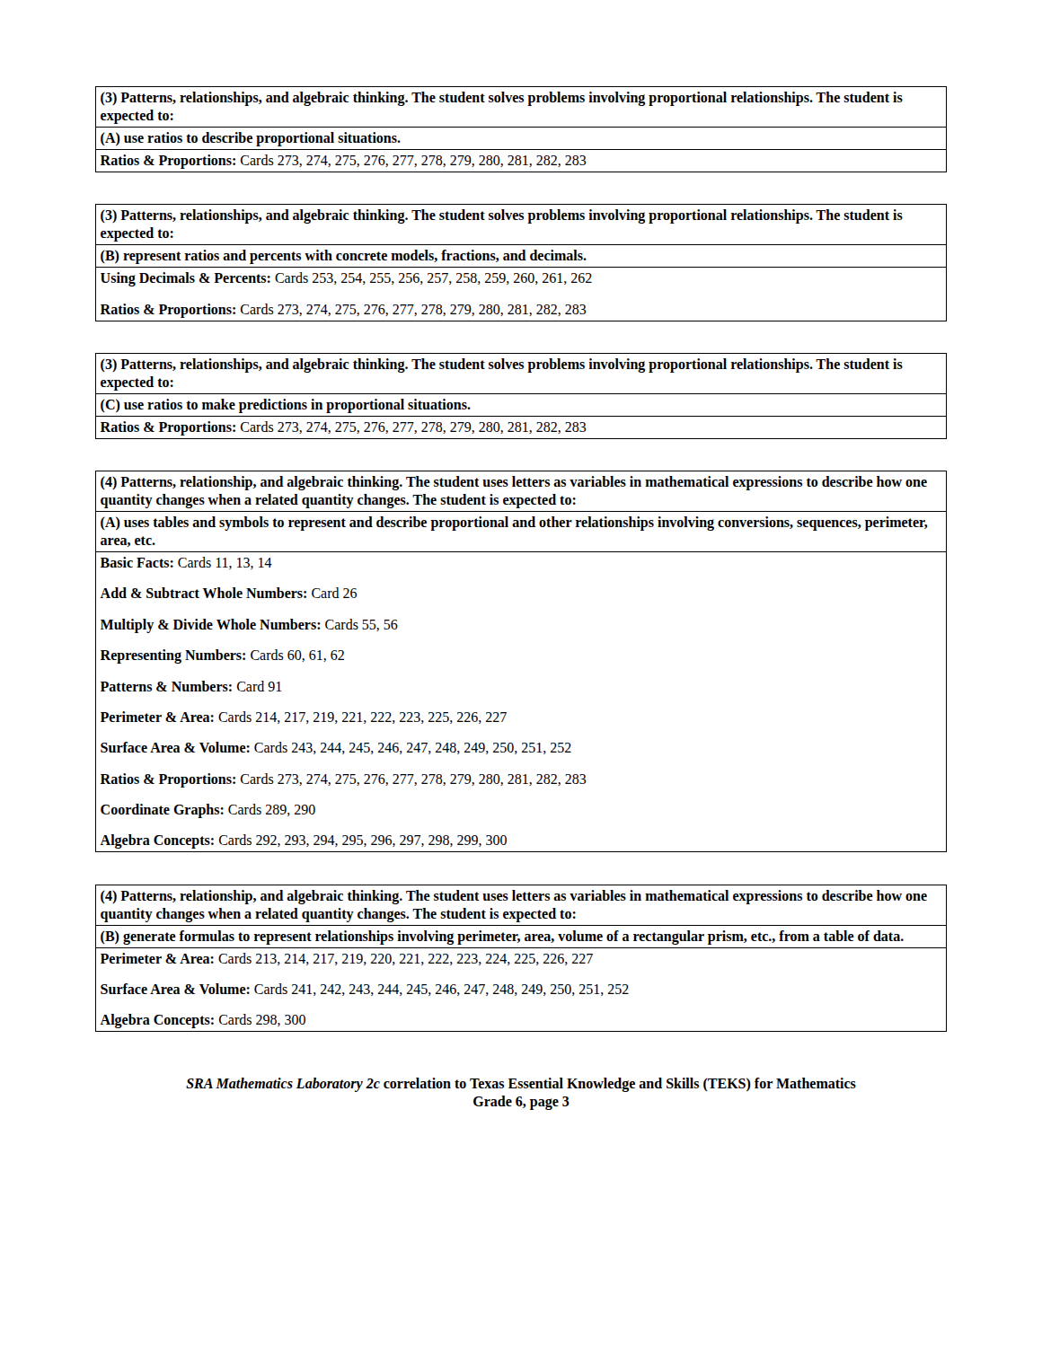| (3) Patterns, relationships, and algebraic thinking. The student solves problems involving proportional relationships. The student is expected to: |
| (A) use ratios to describe proportional situations. |
| Ratios & Proportions: Cards 273, 274, 275, 276, 277, 278, 279, 280, 281, 282, 283 |
| (3) Patterns, relationships, and algebraic thinking. The student solves problems involving proportional relationships. The student is expected to: |
| (B) represent ratios and percents with concrete models, fractions, and decimals. |
| Using Decimals & Percents: Cards 253, 254, 255, 256, 257, 258, 259, 260, 261, 262 Ratios & Proportions: Cards 273, 274, 275, 276, 277, 278, 279, 280, 281, 282, 283 |
| (3) Patterns, relationships, and algebraic thinking. The student solves problems involving proportional relationships. The student is expected to: |
| (C) use ratios to make predictions in proportional situations. |
| Ratios & Proportions: Cards 273, 274, 275, 276, 277, 278, 279, 280, 281, 282, 283 |
| (4) Patterns, relationship, and algebraic thinking. The student uses letters as variables in mathematical expressions to describe how one quantity changes when a related quantity changes. The student is expected to: |
| (A) uses tables and symbols to represent and describe proportional and other relationships involving conversions, sequences, perimeter, area, etc. |
| Basic Facts: Cards 11, 13, 14 Add & Subtract Whole Numbers: Card 26 Multiply & Divide Whole Numbers: Cards 55, 56 Representing Numbers: Cards 60, 61, 62 Patterns & Numbers: Card 91 Perimeter & Area: Cards 214, 217, 219, 221, 222, 223, 225, 226, 227 Surface Area & Volume: Cards 243, 244, 245, 246, 247, 248, 249, 250, 251, 252 Ratios & Proportions: Cards 273, 274, 275, 276, 277, 278, 279, 280, 281, 282, 283 Coordinate Graphs: Cards 289, 290 Algebra Concepts: Cards 292, 293, 294, 295, 296, 297, 298, 299, 300 |
| (4) Patterns, relationship, and algebraic thinking. The student uses letters as variables in mathematical expressions to describe how one quantity changes when a related quantity changes. The student is expected to: |
| (B) generate formulas to represent relationships involving perimeter, area, volume of a rectangular prism, etc., from a table of data. |
| Perimeter & Area: Cards 213, 214, 217, 219, 220, 221, 222, 223, 224, 225, 226, 227 Surface Area & Volume: Cards 241, 242, 243, 244, 245, 246, 247, 248, 249, 250, 251, 252 Algebra Concepts: Cards 298, 300 |
SRA Mathematics Laboratory 2c correlation to Texas Essential Knowledge and Skills (TEKS) for Mathematics
Grade 6, page 3